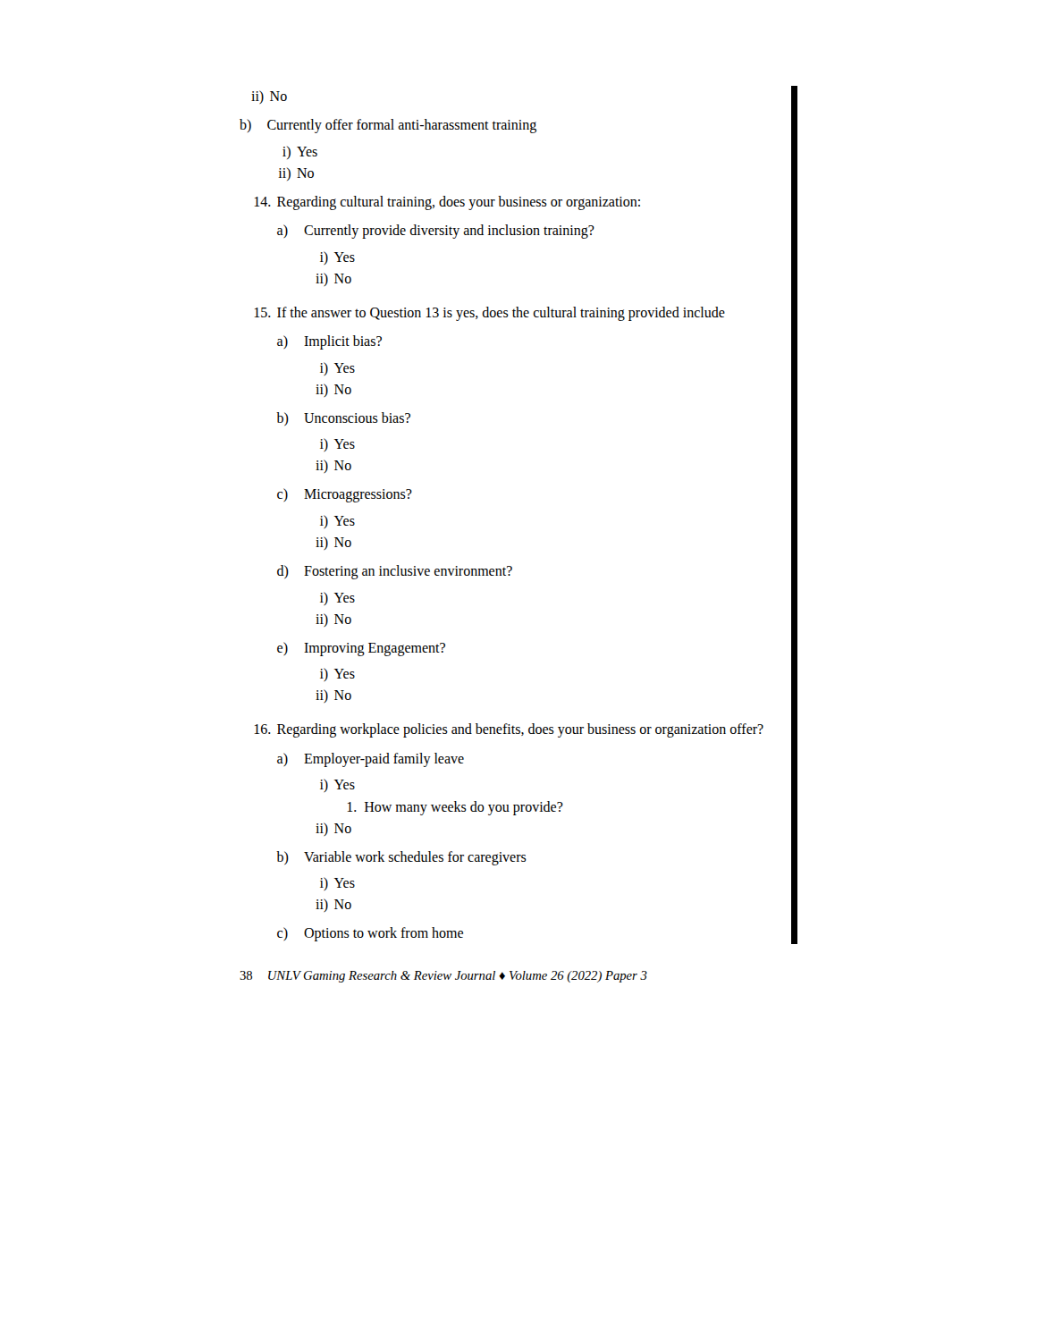ii) No
b) Currently offer formal anti-harassment training
i) Yes
ii) No
14. Regarding cultural training, does your business or organization:
a) Currently provide diversity and inclusion training?
i) Yes
ii) No
15. If the answer to Question 13 is yes, does the cultural training provided include
a) Implicit bias?
i) Yes
ii) No
b) Unconscious bias?
i) Yes
ii) No
c) Microaggressions?
i) Yes
ii) No
d) Fostering an inclusive environment?
i) Yes
ii) No
e) Improving Engagement?
i) Yes
ii) No
16. Regarding workplace policies and benefits, does your business or organization offer?
a) Employer-paid family leave
i) Yes
1. How many weeks do you provide?
ii) No
b) Variable work schedules for caregivers
i) Yes
ii) No
c) Options to work from home
38 UNLV Gaming Research & Review Journal ♦ Volume 26 (2022) Paper 3